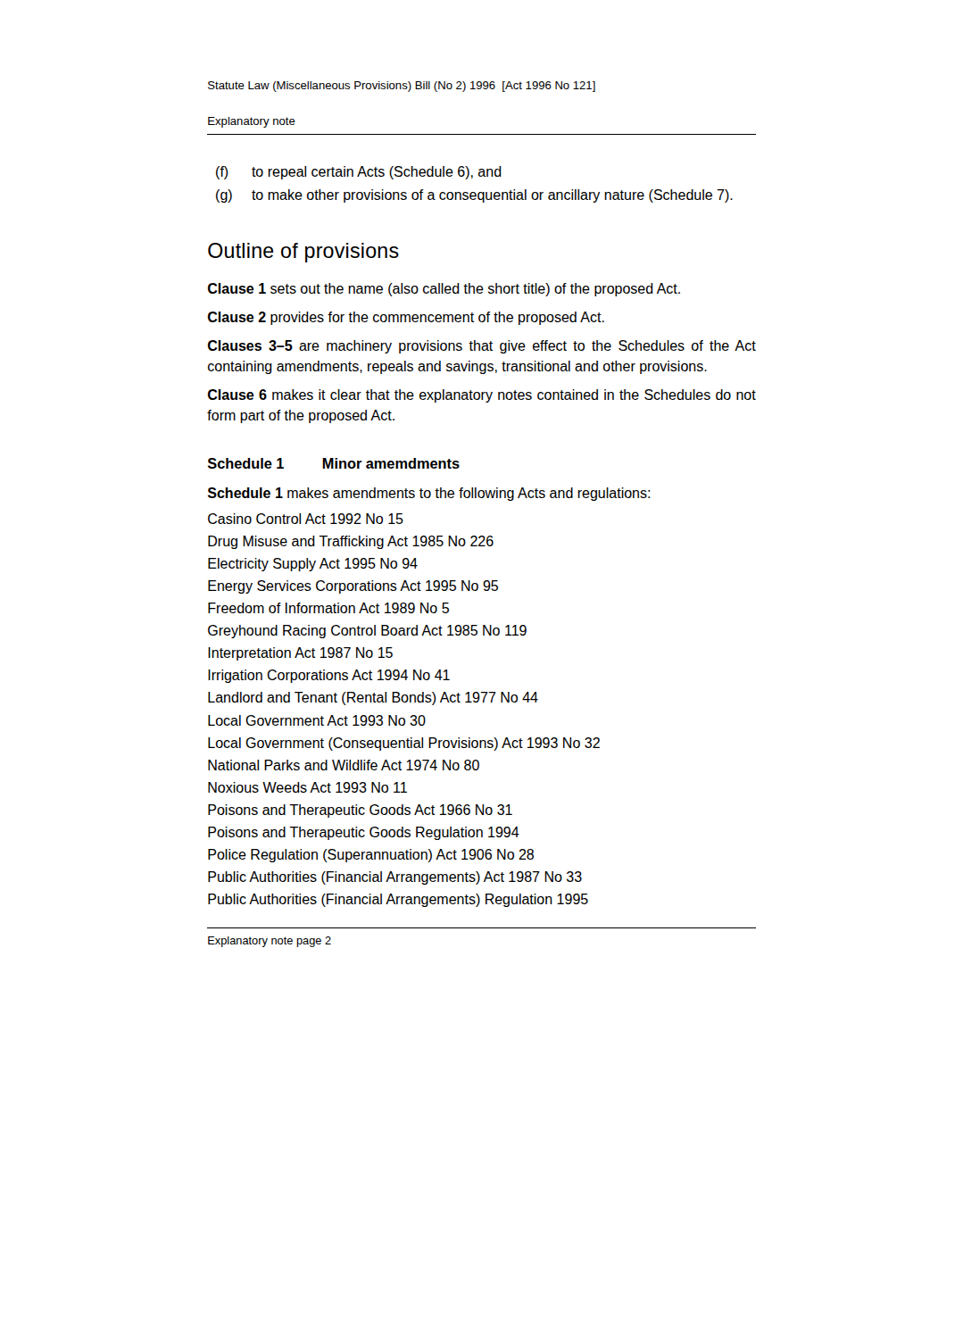Statute Law (Miscellaneous Provisions) Bill (No 2) 1996 [Act 1996 No 121]
Explanatory note
(f) to repeal certain Acts (Schedule 6), and
(g) to make other provisions of a consequential or ancillary nature (Schedule 7).
Outline of provisions
Clause 1 sets out the name (also called the short title) of the proposed Act.
Clause 2 provides for the commencement of the proposed Act.
Clauses 3–5 are machinery provisions that give effect to the Schedules of the Act containing amendments, repeals and savings, transitional and other provisions.
Clause 6 makes it clear that the explanatory notes contained in the Schedules do not form part of the proposed Act.
Schedule 1 Minor amemdments
Schedule 1 makes amendments to the following Acts and regulations:
Casino Control Act 1992 No 15
Drug Misuse and Trafficking Act 1985 No 226
Electricity Supply Act 1995 No 94
Energy Services Corporations Act 1995 No 95
Freedom of Information Act 1989 No 5
Greyhound Racing Control Board Act 1985 No 119
Interpretation Act 1987 No 15
Irrigation Corporations Act 1994 No 41
Landlord and Tenant (Rental Bonds) Act 1977 No 44
Local Government Act 1993 No 30
Local Government (Consequential Provisions) Act 1993 No 32
National Parks and Wildlife Act 1974 No 80
Noxious Weeds Act 1993 No 11
Poisons and Therapeutic Goods Act 1966 No 31
Poisons and Therapeutic Goods Regulation 1994
Police Regulation (Superannuation) Act 1906 No 28
Public Authorities (Financial Arrangements) Act 1987 No 33
Public Authorities (Financial Arrangements) Regulation 1995
Explanatory note page 2